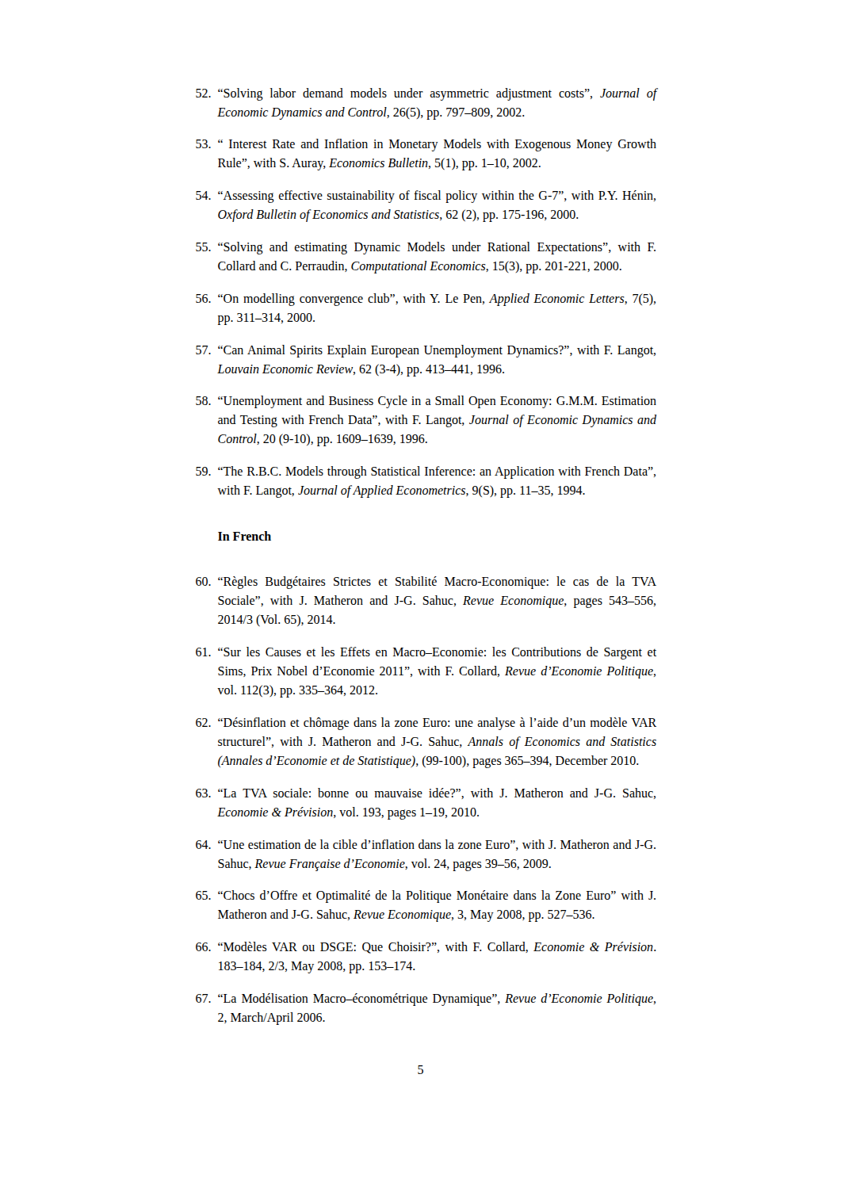52.“Solving labor demand models under asymmetric adjustment costs”, Journal of Economic Dynamics and Control, 26(5), pp. 797–809, 2002.
53.“ Interest Rate and Inflation in Monetary Models with Exogenous Money Growth Rule”, with S. Auray, Economics Bulletin, 5(1), pp. 1–10, 2002.
54.“Assessing effective sustainability of fiscal policy within the G-7”, with P.Y. Hénin, Oxford Bulletin of Economics and Statistics, 62 (2), pp. 175-196, 2000.
55.“Solving and estimating Dynamic Models under Rational Expectations”, with F. Collard and C. Perraudin, Computational Economics, 15(3), pp. 201-221, 2000.
56.“On modelling convergence club”, with Y. Le Pen, Applied Economic Letters, 7(5), pp. 311–314, 2000.
57.“Can Animal Spirits Explain European Unemployment Dynamics?”, with F. Langot, Louvain Economic Review, 62 (3-4), pp. 413–441, 1996.
58.“Unemployment and Business Cycle in a Small Open Economy: G.M.M. Estimation and Testing with French Data”, with F. Langot, Journal of Economic Dynamics and Control, 20 (9-10), pp. 1609–1639, 1996.
59.“The R.B.C. Models through Statistical Inference: an Application with French Data”, with F. Langot, Journal of Applied Econometrics, 9(S), pp. 11–35, 1994.
In French
60.“Règles Budgétaires Strictes et Stabilité Macro-Economique: le cas de la TVA Sociale”, with J. Matheron and J-G. Sahuc, Revue Economique, pages 543–556, 2014/3 (Vol. 65), 2014.
61.“Sur les Causes et les Effets en Macro–Economie: les Contributions de Sargent et Sims, Prix Nobel d’Economie 2011”, with F. Collard, Revue d’Economie Politique, vol. 112(3), pp. 335–364, 2012.
62.“Désinflation et chômage dans la zone Euro: une analyse à l’aide d’un modèle VAR structurel”, with J. Matheron and J-G. Sahuc, Annals of Economics and Statistics (Annales d’Economie et de Statistique), (99-100), pages 365–394, December 2010.
63.“La TVA sociale: bonne ou mauvaise idée?”, with J. Matheron and J-G. Sahuc, Economie & Prévision, vol. 193, pages 1–19, 2010.
64.“Une estimation de la cible d’inflation dans la zone Euro”, with J. Matheron and J-G. Sahuc, Revue Française d’Economie, vol. 24, pages 39–56, 2009.
65.“Chocs d’Offre et Optimalité de la Politique Monétaire dans la Zone Euro” with J. Matheron and J-G. Sahuc, Revue Economique, 3, May 2008, pp. 527–536.
66.“Modèles VAR ou DSGE: Que Choisir?”, with F. Collard, Economie & Prévision. 183–184, 2/3, May 2008, pp. 153–174.
67.“La Modélisation Macro–économétrique Dynamique”, Revue d’Economie Politique, 2, March/April 2006.
5